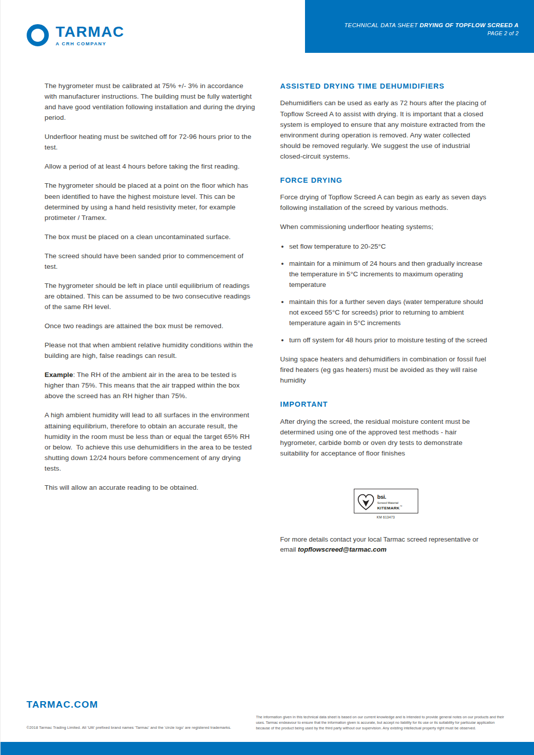TECHNICAL DATA SHEET DRYING OF TOPFLOW SCREED A
PAGE 2 of 2
TARMAC
A CRH COMPANY
The hygrometer must be calibrated at 75% +/- 3% in accordance with manufacturer instructions. The building must be fully watertight and have good ventilation following installation and during the drying period.
Underfloor heating must be switched off for 72-96 hours prior to the test.
Allow a period of at least 4 hours before taking the first reading.
The hygrometer should be placed at a point on the floor which has been identified to have the highest moisture level. This can be determined by using a hand held resistivity meter, for example protimeter / Tramex.
The box must be placed on a clean uncontaminated surface.
The screed should have been sanded prior to commencement of test.
The hygrometer should be left in place until equilibrium of readings are obtained. This can be assumed to be two consecutive readings of the same RH level.
Once two readings are attained the box must be removed.
Please not that when ambient relative humidity conditions within the building are high, false readings can result.
Example: The RH of the ambient air in the area to be tested is higher than 75%. This means that the air trapped within the box above the screed has an RH higher than 75%.
A high ambient humidity will lead to all surfaces in the environment attaining equilibrium, therefore to obtain an accurate result, the humidity in the room must be less than or equal the target 65% RH or below. To achieve this use dehumidifiers in the area to be tested shutting down 12/24 hours before commencement of any drying tests.
This will allow an accurate reading to be obtained.
Assisted drying time dehumidifiers
Dehumidifiers can be used as early as 72 hours after the placing of Topflow Screed A to assist with drying. It is important that a closed system is employed to ensure that any moisture extracted from the environment during operation is removed. Any water collected should be removed regularly. We suggest the use of industrial closed-circuit systems.
Force drying
Force drying of Topflow Screed A can begin as early as seven days following installation of the screed by various methods.
When commissioning underfloor heating systems;
set flow temperature to 20-25°C
maintain for a minimum of 24 hours and then gradually increase the temperature in 5°C increments to maximum operating temperature
maintain this for a further seven days (water temperature should not exceed 55°C for screeds) prior to returning to ambient temperature again in 5°C increments
turn off system for 48 hours prior to moisture testing of the screed
Using space heaters and dehumidifiers in combination or fossil fuel fired heaters (eg gas heaters) must be avoided as they will raise humidity
Important
After drying the screed, the residual moisture content must be determined using one of the approved test methods - hair hygrometer, carbide bomb or oven dry tests to demonstrate suitability for acceptance of floor finishes
bsi.
Screed Material
KITEMARK™
KM 613473
For more details contact your local Tarmac screed representative or email topflowscreed@tarmac.com
TARMAC.COM
©2018 Tarmac Trading Limited. All 'Ulti' prefixed brand names 'Tarmac' and the 'circle logo' are registered trademarks.
The information given in this technical data sheet is based on our current knowledge and is intended to provide general notes on our products and their uses. Tarmac endeavour to ensure that the information given is accurate, but accept no liability for its use or its suitability for particular application because of the product being used by the third party without our supervision. Any existing intellectual property right must be observed.